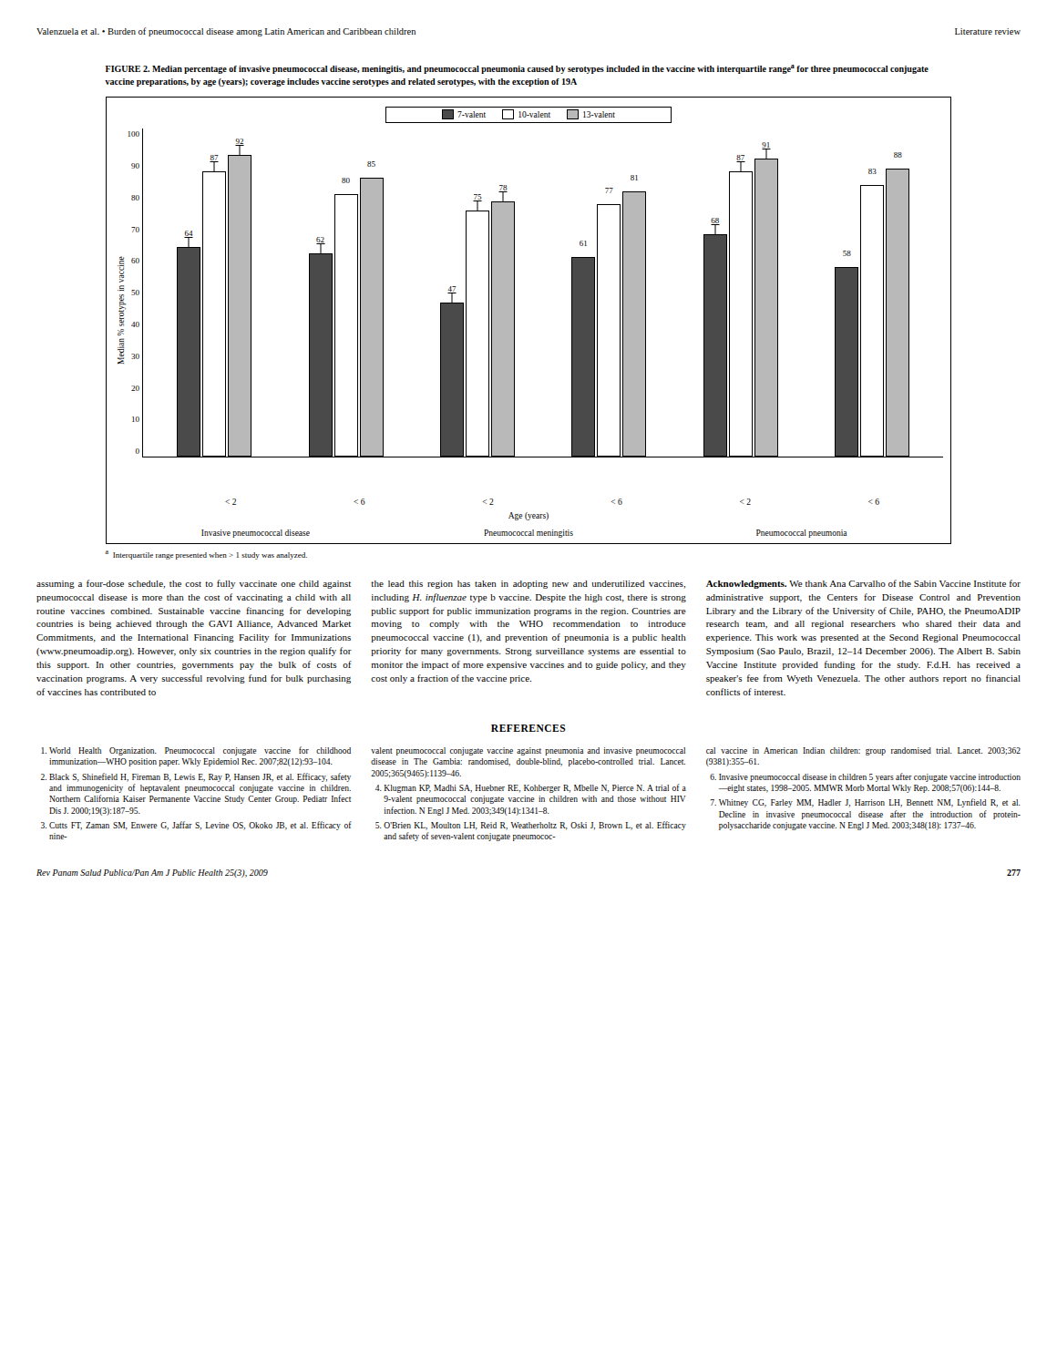Valenzuela et al. • Burden of pneumococcal disease among Latin American and Caribbean children
Literature review
FIGURE 2. Median percentage of invasive pneumococcal disease, meningitis, and pneumococcal pneumonia caused by serotypes included in the vaccine with interquartile rangea for three pneumococcal conjugate vaccine preparations, by age (years); coverage includes vaccine serotypes and related serotypes, with the exception of 19A
7-valent
10-valent
13-valent
Median % serotypes in vaccine
100
90
80
70
60
50
40
30
20
10
0
64
87
92
62
80
85
47
75
78
61
77
81
68
87
91
58
83
88
< 2 < 6 < 2 < 6 < 2 < 6
Age (years)
Invasive pneumococcal disease Pneumococcal meningitis Pneumococcal pneumonia
a Interquartile range presented when > 1 study was analyzed.
assuming a four-dose schedule, the cost to fully vaccinate one child against pneumococcal disease is more than the cost of vaccinating a child with all routine vaccines combined. Sustainable vaccine financing for developing countries is being achieved through the GAVI Alliance, Advanced Market Commitments, and the International Financing Facility for Immunizations (www.pneumoadip.org). However, only six countries in the region qualify for this support. In other countries, governments pay the bulk of costs of vaccination programs. A very successful revolving fund for bulk purchasing of vaccines has contributed to
the lead this region has taken in adopting new and underutilized vaccines, including H. influenzae type b vaccine. Despite the high cost, there is strong public support for public immunization programs in the region. Countries are moving to comply with the WHO recommendation to introduce pneumococcal vaccine (1), and prevention of pneumonia is a public health priority for many governments. Strong surveillance systems are essential to monitor the impact of more expensive vaccines and to guide policy, and they cost only a fraction of the vaccine price.
Acknowledgments. We thank Ana Carvalho of the Sabin Vaccine Institute for administrative support, the Centers for Disease Control and Prevention Library and the Library of the University of Chile, PAHO, the PneumoADIP research team, and all regional researchers who shared their data and experience. This work was presented at the Second Regional Pneumococcal Symposium (Sao Paulo, Brazil, 12–14 December 2006). The Albert B. Sabin Vaccine Institute provided funding for the study. F.d.H. has received a speaker's fee from Wyeth Venezuela. The other authors report no financial conflicts of interest.
REFERENCES
World Health Organization. Pneumococcal conjugate vaccine for childhood immunization—WHO position paper. Wkly Epidemiol Rec. 2007;82(12):93–104.
Black S, Shinefield H, Fireman B, Lewis E, Ray P, Hansen JR, et al. Efficacy, safety and immunogenicity of heptavalent pneumococcal conjugate vaccine in children. Northern California Kaiser Permanente Vaccine Study Center Group. Pediatr Infect Dis J. 2000;19(3):187–95.
Cutts FT, Zaman SM, Enwere G, Jaffar S, Levine OS, Okoko JB, et al. Efficacy of nine-
valent pneumococcal conjugate vaccine against pneumonia and invasive pneumococcal disease in The Gambia: randomised, double-blind, placebo-controlled trial. Lancet. 2005;365(9465):1139–46.
Klugman KP, Madhi SA, Huebner RE, Kohberger R, Mbelle N, Pierce N. A trial of a 9-valent pneumococcal conjugate vaccine in children with and those without HIV infection. N Engl J Med. 2003;349(14):1341–8.
O'Brien KL, Moulton LH, Reid R, Weatherholtz R, Oski J, Brown L, et al. Efficacy and safety of seven-valent conjugate pneumococ-
cal vaccine in American Indian children: group randomised trial. Lancet. 2003;362 (9381):355–61.
Invasive pneumococcal disease in children 5 years after conjugate vaccine introduction—eight states, 1998–2005. MMWR Morb Mortal Wkly Rep. 2008;57(06):144–8.
Whitney CG, Farley MM, Hadler J, Harrison LH, Bennett NM, Lynfield R, et al. Decline in invasive pneumococcal disease after the introduction of protein-polysaccharide conjugate vaccine. N Engl J Med. 2003;348(18): 1737–46.
Rev Panam Salud Publica/Pan Am J Public Health 25(3), 2009
277